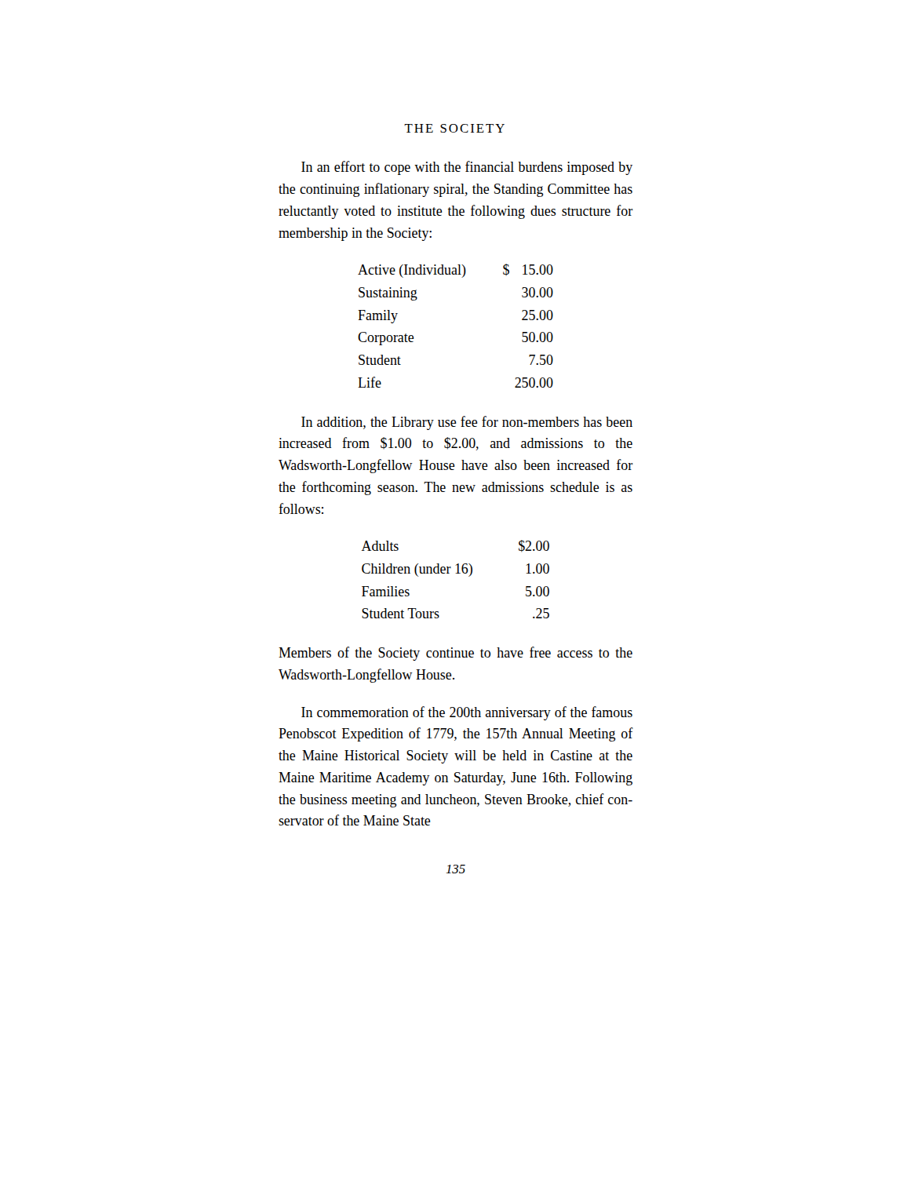THE SOCIETY
In an effort to cope with the financial burdens imposed by the continuing inflationary spiral, the Standing Committee has reluctantly voted to institute the following dues structure for membership in the Society:
| Active (Individual) | $ | 15.00 |
| Sustaining | | 30.00 |
| Family | | 25.00 |
| Corporate | | 50.00 |
| Student | | 7.50 |
| Life | | 250.00 |
In addition, the Library use fee for non-members has been increased from $1.00 to $2.00, and admissions to the Wadsworth-Longfellow House have also been increased for the forthcoming season. The new admissions schedule is as follows:
| Adults | $2.00 |
| Children (under 16) | 1.00 |
| Families | 5.00 |
| Student Tours | .25 |
Members of the Society continue to have free access to the Wadsworth-Longfellow House.
In commemoration of the 200th anniversary of the famous Penobscot Expedition of 1779, the 157th Annual Meeting of the Maine Historical Society will be held in Castine at the Maine Maritime Academy on Saturday, June 16th. Following the business meeting and luncheon, Steven Brooke, chief conservator of the Maine State
135